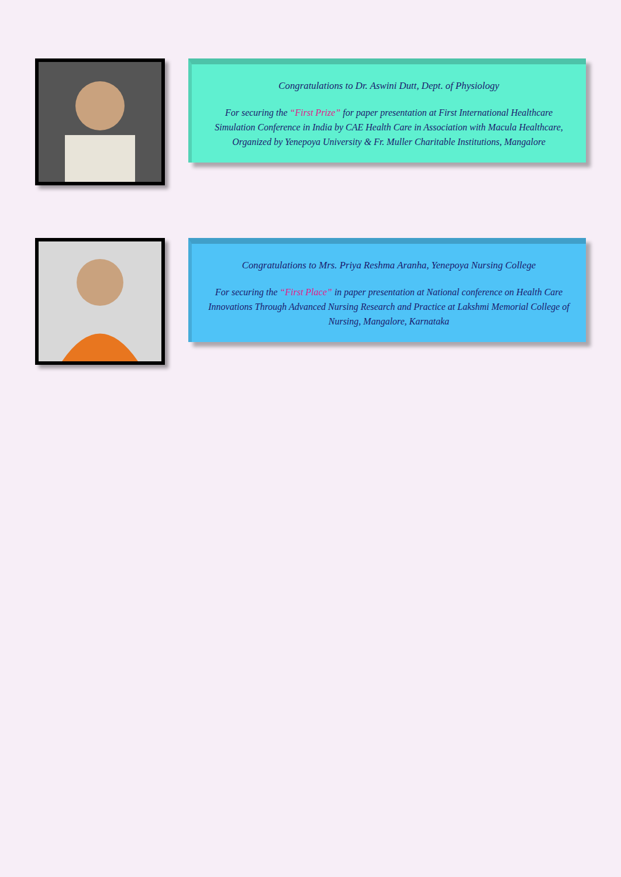Congratulations to Dr. Aswini Dutt, Dept. of Physiology
For securing the “First Prize” for paper presentation at First International Healthcare Simulation Conference in India by CAE Health Care in Association with Macula Healthcare, Organized by Yenepoya University & Fr. Muller Charitable Institutions, Mangalore
Congratulations to Mrs. Priya Reshma Aranha, Yenepoya Nursing College
For securing the “First Place” in paper presentation at National conference on Health Care Innovations Through Advanced Nursing Research and Practice at Lakshmi Memorial College of Nursing, Mangalore, Karnataka